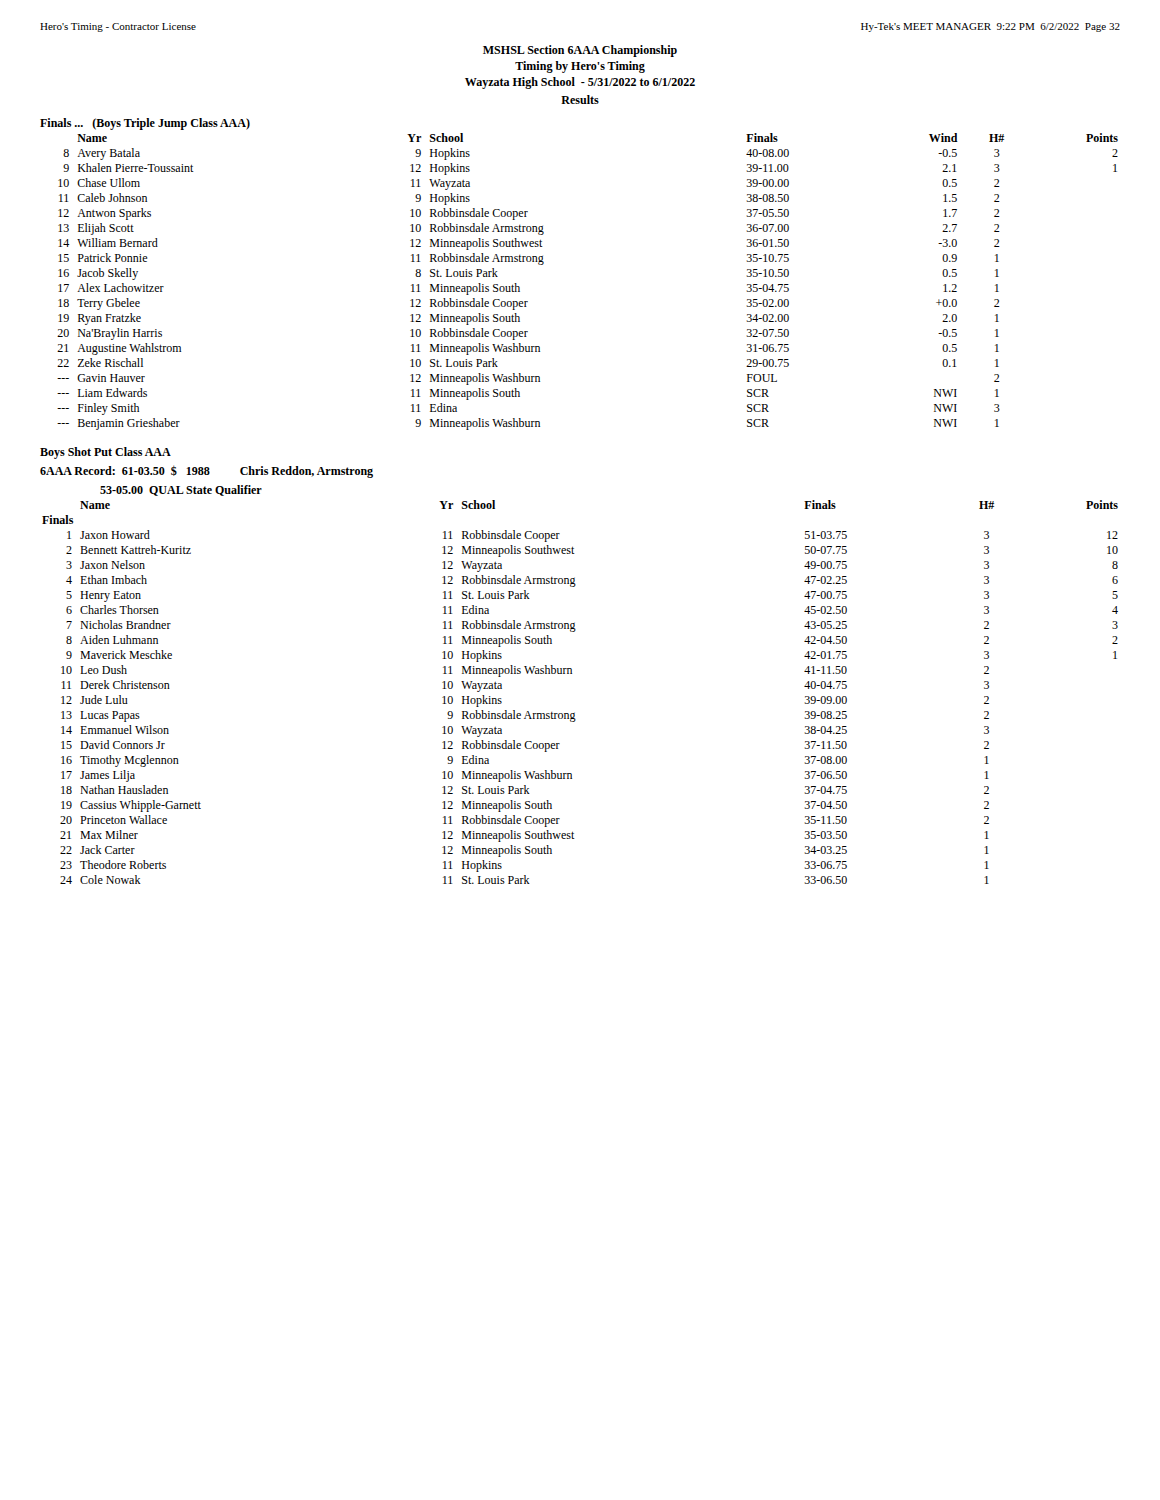Hero's Timing - Contractor License
Hy-Tek's MEET MANAGER 9:22 PM 6/2/2022 Page 32
MSHSL Section 6AAA Championship
Timing by Hero's Timing
Wayzata High School - 5/31/2022 to 6/1/2022
Results
Finals ... (Boys Triple Jump Class AAA)
| | Name | Yr | School | Finals | Wind | H# | Points |
| --- | --- | --- | --- | --- | --- | --- | --- |
| 8 | Avery Batala | 9 | Hopkins | 40-08.00 | -0.5 | 3 | 2 |
| 9 | Khalen Pierre-Toussaint | 12 | Hopkins | 39-11.00 | 2.1 | 3 | 1 |
| 10 | Chase Ullom | 11 | Wayzata | 39-00.00 | 0.5 | 2 | |
| 11 | Caleb Johnson | 9 | Hopkins | 38-08.50 | 1.5 | 2 | |
| 12 | Antwon Sparks | 10 | Robbinsdale Cooper | 37-05.50 | 1.7 | 2 | |
| 13 | Elijah Scott | 10 | Robbinsdale Armstrong | 36-07.00 | 2.7 | 2 | |
| 14 | William Bernard | 12 | Minneapolis Southwest | 36-01.50 | -3.0 | 2 | |
| 15 | Patrick Ponnie | 11 | Robbinsdale Armstrong | 35-10.75 | 0.9 | 1 | |
| 16 | Jacob Skelly | 8 | St. Louis Park | 35-10.50 | 0.5 | 1 | |
| 17 | Alex Lachowitzer | 11 | Minneapolis South | 35-04.75 | 1.2 | 1 | |
| 18 | Terry Gbelee | 12 | Robbinsdale Cooper | 35-02.00 | +0.0 | 2 | |
| 19 | Ryan Fratzke | 12 | Minneapolis South | 34-02.00 | 2.0 | 1 | |
| 20 | Na'Braylin Harris | 10 | Robbinsdale Cooper | 32-07.50 | -0.5 | 1 | |
| 21 | Augustine Wahlstrom | 11 | Minneapolis Washburn | 31-06.75 | 0.5 | 1 | |
| 22 | Zeke Rischall | 10 | St. Louis Park | 29-00.75 | 0.1 | 1 | |
| --- | Gavin Hauver | 12 | Minneapolis Washburn | FOUL | | 2 | |
| --- | Liam Edwards | 11 | Minneapolis South | SCR | NWI | 1 | |
| --- | Finley Smith | 11 | Edina | SCR | NWI | 3 | |
| --- | Benjamin Grieshaber | 9 | Minneapolis Washburn | SCR | NWI | 1 | |
Boys Shot Put Class AAA
6AAA Record: 61-03.50 $ 1988 Chris Reddon, Armstrong
53-05.00 QUAL State Qualifier
| | Name | Yr | School | Finals | H# | Points |
| --- | --- | --- | --- | --- | --- | --- |
| Finals |
| 1 | Jaxon Howard | 11 | Robbinsdale Cooper | 51-03.75 | 3 | 12 |
| 2 | Bennett Kattreh-Kuritz | 12 | Minneapolis Southwest | 50-07.75 | 3 | 10 |
| 3 | Jaxon Nelson | 12 | Wayzata | 49-00.75 | 3 | 8 |
| 4 | Ethan Imbach | 12 | Robbinsdale Armstrong | 47-02.25 | 3 | 6 |
| 5 | Henry Eaton | 11 | St. Louis Park | 47-00.75 | 3 | 5 |
| 6 | Charles Thorsen | 11 | Edina | 45-02.50 | 3 | 4 |
| 7 | Nicholas Brandner | 11 | Robbinsdale Armstrong | 43-05.25 | 2 | 3 |
| 8 | Aiden Luhmann | 11 | Minneapolis South | 42-04.50 | 2 | 2 |
| 9 | Maverick Meschke | 10 | Hopkins | 42-01.75 | 3 | 1 |
| 10 | Leo Dush | 11 | Minneapolis Washburn | 41-11.50 | 2 | |
| 11 | Derek Christenson | 10 | Wayzata | 40-04.75 | 3 | |
| 12 | Jude Lulu | 10 | Hopkins | 39-09.00 | 2 | |
| 13 | Lucas Papas | 9 | Robbinsdale Armstrong | 39-08.25 | 2 | |
| 14 | Emmanuel Wilson | 10 | Wayzata | 38-04.25 | 3 | |
| 15 | David Connors Jr | 12 | Robbinsdale Cooper | 37-11.50 | 2 | |
| 16 | Timothy Mcglennon | 9 | Edina | 37-08.00 | 1 | |
| 17 | James Lilja | 10 | Minneapolis Washburn | 37-06.50 | 1 | |
| 18 | Nathan Hausladen | 12 | St. Louis Park | 37-04.75 | 2 | |
| 19 | Cassius Whipple-Garnett | 12 | Minneapolis South | 37-04.50 | 2 | |
| 20 | Princeton Wallace | 11 | Robbinsdale Cooper | 35-11.50 | 2 | |
| 21 | Max Milner | 12 | Minneapolis Southwest | 35-03.50 | 1 | |
| 22 | Jack Carter | 12 | Minneapolis South | 34-03.25 | 1 | |
| 23 | Theodore Roberts | 11 | Hopkins | 33-06.75 | 1 | |
| 24 | Cole Nowak | 11 | St. Louis Park | 33-06.50 | 1 | |